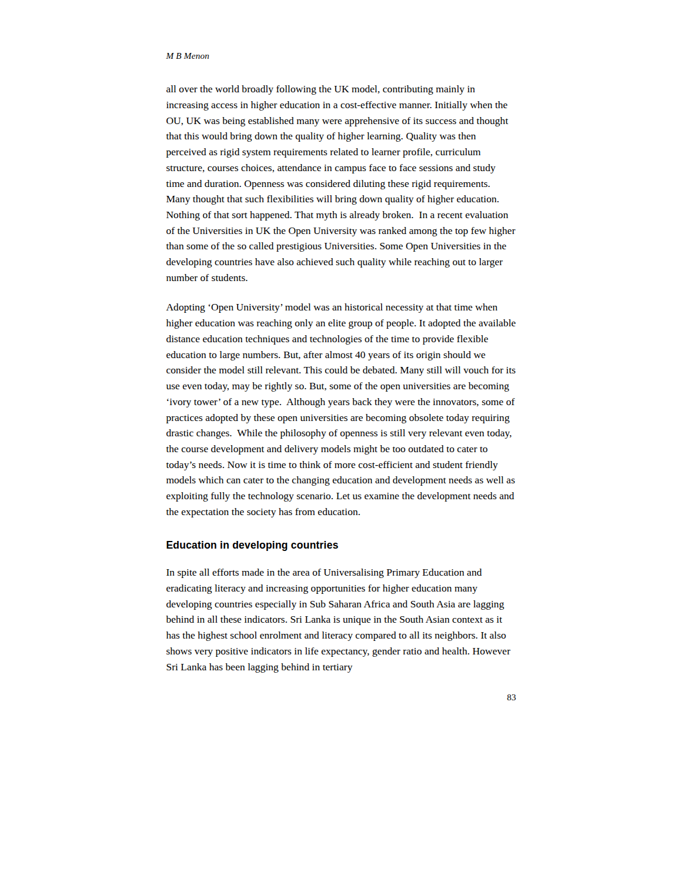M B Menon
all over the world broadly following the UK model, contributing mainly in increasing access in higher education in a cost-effective manner. Initially when the OU, UK was being established many were apprehensive of its success and thought that this would bring down the quality of higher learning. Quality was then perceived as rigid system requirements related to learner profile, curriculum structure, courses choices, attendance in campus face to face sessions and study time and duration. Openness was considered diluting these rigid requirements. Many thought that such flexibilities will bring down quality of higher education. Nothing of that sort happened. That myth is already broken. In a recent evaluation of the Universities in UK the Open University was ranked among the top few higher than some of the so called prestigious Universities. Some Open Universities in the developing countries have also achieved such quality while reaching out to larger number of students.
Adopting ‘Open University’ model was an historical necessity at that time when higher education was reaching only an elite group of people. It adopted the available distance education techniques and technologies of the time to provide flexible education to large numbers. But, after almost 40 years of its origin should we consider the model still relevant. This could be debated. Many still will vouch for its use even today, may be rightly so. But, some of the open universities are becoming ‘ivory tower’ of a new type. Although years back they were the innovators, some of practices adopted by these open universities are becoming obsolete today requiring drastic changes. While the philosophy of openness is still very relevant even today, the course development and delivery models might be too outdated to cater to today’s needs. Now it is time to think of more cost-efficient and student friendly models which can cater to the changing education and development needs as well as exploiting fully the technology scenario. Let us examine the development needs and the expectation the society has from education.
Education in developing countries
In spite all efforts made in the area of Universalising Primary Education and eradicating literacy and increasing opportunities for higher education many developing countries especially in Sub Saharan Africa and South Asia are lagging behind in all these indicators. Sri Lanka is unique in the South Asian context as it has the highest school enrolment and literacy compared to all its neighbors. It also shows very positive indicators in life expectancy, gender ratio and health. However Sri Lanka has been lagging behind in tertiary
83